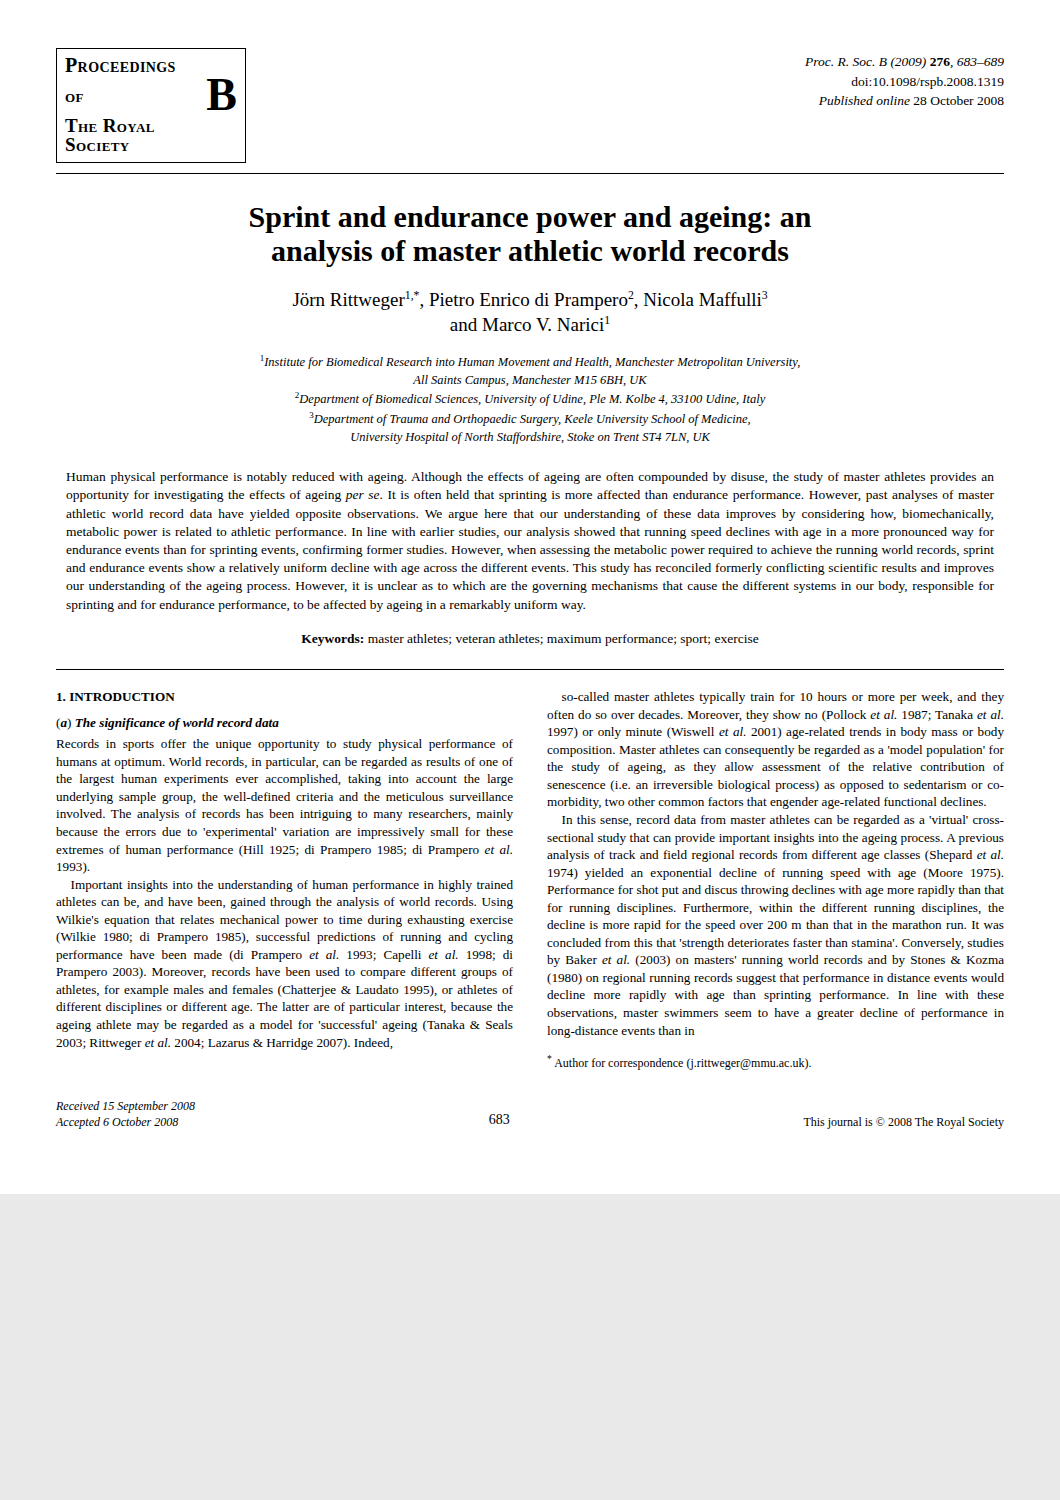Proceedings
of B
The Royal
Society
Proc. R. Soc. B (2009) 276, 683–689
doi:10.1098/rspb.2008.1319
Published online 28 October 2008
Sprint and endurance power and ageing: an
analysis of master athletic world records
Jörn Rittweger1,*, Pietro Enrico di Prampero2, Nicola Maffulli3
and Marco V. Narici1
1Institute for Biomedical Research into Human Movement and Health, Manchester Metropolitan University,
All Saints Campus, Manchester M15 6BH, UK
2Department of Biomedical Sciences, University of Udine, Ple M. Kolbe 4, 33100 Udine, Italy
3Department of Trauma and Orthopaedic Surgery, Keele University School of Medicine,
University Hospital of North Staffordshire, Stoke on Trent ST4 7LN, UK
Human physical performance is notably reduced with ageing. Although the effects of ageing are often compounded by disuse, the study of master athletes provides an opportunity for investigating the effects of ageing per se. It is often held that sprinting is more affected than endurance performance. However, past analyses of master athletic world record data have yielded opposite observations. We argue here that our understanding of these data improves by considering how, biomechanically, metabolic power is related to athletic performance. In line with earlier studies, our analysis showed that running speed declines with age in a more pronounced way for endurance events than for sprinting events, confirming former studies. However, when assessing the metabolic power required to achieve the running world records, sprint and endurance events show a relatively uniform decline with age across the different events. This study has reconciled formerly conflicting scientific results and improves our understanding of the ageing process. However, it is unclear as to which are the governing mechanisms that cause the different systems in our body, responsible for sprinting and for endurance performance, to be affected by ageing in a remarkably uniform way.
Keywords: master athletes; veteran athletes; maximum performance; sport; exercise
1. Introduction
(a) The significance of world record data
Records in sports offer the unique opportunity to study physical performance of humans at optimum. World records, in particular, can be regarded as results of one of the largest human experiments ever accomplished, taking into account the large underlying sample group, the well-defined criteria and the meticulous surveillance involved. The analysis of records has been intriguing to many researchers, mainly because the errors due to 'experimental' variation are impressively small for these extremes of human performance (Hill 1925; di Prampero 1985; di Prampero et al. 1993).
Important insights into the understanding of human performance in highly trained athletes can be, and have been, gained through the analysis of world records. Using Wilkie's equation that relates mechanical power to time during exhausting exercise (Wilkie 1980; di Prampero 1985), successful predictions of running and cycling performance have been made (di Prampero et al. 1993; Capelli et al. 1998; di Prampero 2003). Moreover, records have been used to compare different groups of athletes, for example males and females (Chatterjee & Laudato 1995), or athletes of different disciplines or different age. The latter are of particular interest, because the ageing athlete may be regarded as a model for 'successful' ageing (Tanaka & Seals 2003; Rittweger et al. 2004; Lazarus & Harridge 2007). Indeed,
so-called master athletes typically train for 10 hours or more per week, and they often do so over decades. Moreover, they show no (Pollock et al. 1987; Tanaka et al. 1997) or only minute (Wiswell et al. 2001) age-related trends in body mass or body composition. Master athletes can consequently be regarded as a 'model population' for the study of ageing, as they allow assessment of the relative contribution of senescence (i.e. an irreversible biological process) as opposed to sedentarism or co-morbidity, two other common factors that engender age-related functional declines.
In this sense, record data from master athletes can be regarded as a 'virtual' cross-sectional study that can provide important insights into the ageing process. A previous analysis of track and field regional records from different age classes (Shepard et al. 1974) yielded an exponential decline of running speed with age (Moore 1975). Performance for shot put and discus throwing declines with age more rapidly than that for running disciplines. Furthermore, within the different running disciplines, the decline is more rapid for the speed over 200 m than that in the marathon run. It was concluded from this that 'strength deteriorates faster than stamina'. Conversely, studies by Baker et al. (2003) on masters' running world records and by Stones & Kozma (1980) on regional running records suggest that performance in distance events would decline more rapidly with age than sprinting performance. In line with these observations, master swimmers seem to have a greater decline of performance in long-distance events than in
* Author for correspondence (j.rittweger@mmu.ac.uk).
Received 15 September 2008
Accepted 6 October 2008
683
This journal is © 2008 The Royal Society